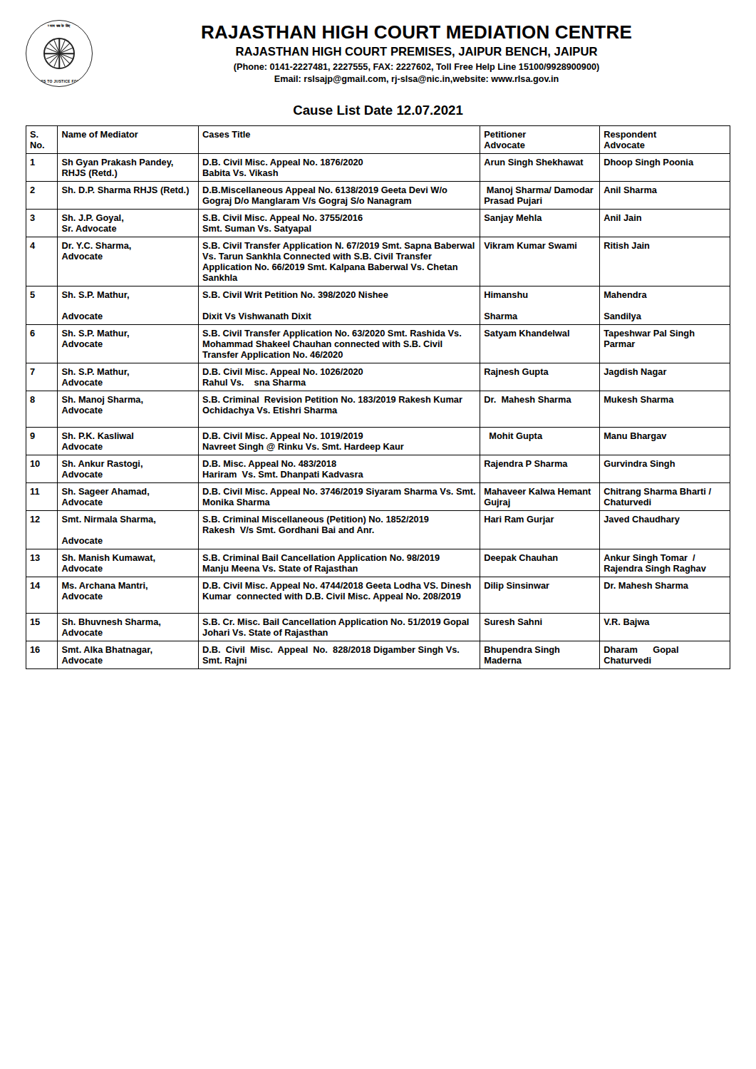न्याय सब के लिए
ACCESS TO JUSTICE FOR ALL
RAJASTHAN HIGH COURT MEDIATION CENTRE
RAJASTHAN HIGH COURT PREMISES, JAIPUR BENCH, JAIPUR
(Phone: 0141-2227481, 2227555, FAX: 2227602, Toll Free Help Line 15100/9928900900)
Email: rslsajp@gmail.com, rj-slsa@nic.in,website: www.rlsa.gov.in
Cause List Date 12.07.2021
| S. No. | Name of Mediator | Cases Title | Petitioner Advocate | Respondent Advocate |
| --- | --- | --- | --- | --- |
| 1 | Sh Gyan Prakash Pandey, RHJS (Retd.) | D.B. Civil Misc. Appeal No. 1876/2020 Babita Vs. Vikash | Arun Singh Shekhawat | Dhoop Singh Poonia |
| 2 | Sh. D.P. Sharma RHJS (Retd.) | D.B.Miscellaneous Appeal No. 6138/2019 Geeta Devi W/o Gograj D/o Manglaram V/s Gograj S/o Nanagram | Manoj Sharma/ Damodar Prasad Pujari | Anil Sharma |
| 3 | Sh. J.P. Goyal, Sr. Advocate | S.B. Civil Misc. Appeal No. 3755/2016 Smt. Suman Vs. Satyapal | Sanjay Mehla | Anil Jain |
| 4 | Dr. Y.C. Sharma, Advocate | S.B. Civil Transfer Application N. 67/2019 Smt. Sapna Baberwal Vs. Tarun Sankhla Connected with S.B. Civil Transfer Application No. 66/2019 Smt. Kalpana Baberwal Vs. Chetan Sankhla | Vikram Kumar Swami | Ritish Jain |
| 5 | Sh. S.P. Mathur, Advocate | S.B. Civil Writ Petition No. 398/2020 Nishee Dixit Vs Vishwanath Dixit | Himanshu Sharma | Mahendra Sandilya |
| 6 | Sh. S.P. Mathur, Advocate | S.B. Civil Transfer Application No. 63/2020 Smt. Rashida Vs. Mohammad Shakeel Chauhan connected with S.B. Civil Transfer Application No. 46/2020 | Satyam Khandelwal | Tapeshwar Pal Singh Parmar |
| 7 | Sh. S.P. Mathur, Advocate | D.B. Civil Misc. Appeal No. 1026/2020 Rahul Vs. sna Sharma | Rajnesh Gupta | Jagdish Nagar |
| 8 | Sh. Manoj Sharma, Advocate | S.B. Criminal Revision Petition No. 183/2019 Rakesh Kumar Ochidachya Vs. Etishri Sharma | Dr. Mahesh Sharma | Mukesh Sharma |
| 9 | Sh. P.K. Kasliwal Advocate | D.B. Civil Misc. Appeal No. 1019/2019 Navreet Singh @ Rinku Vs. Smt. Hardeep Kaur | Mohit Gupta | Manu Bhargav |
| 10 | Sh. Ankur Rastogi, Advocate | D.B. Misc. Appeal No. 483/2018 Hariram Vs. Smt. Dhanpati Kadvasra | Rajendra P Sharma | Gurvindra Singh |
| 11 | Sh. Sageer Ahamad, Advocate | D.B. Civil Misc. Appeal No. 3746/2019 Siyaram Sharma Vs. Smt. Monika Sharma | Mahaveer Kalwa Hemant Gujraj | Chitrang Sharma Bharti / Chaturvedi |
| 12 | Smt. Nirmala Sharma, Advocate | S.B. Criminal Miscellaneous (Petition) No. 1852/2019 Rakesh V/s Smt. Gordhani Bai and Anr. | Hari Ram Gurjar | Javed Chaudhary |
| 13 | Sh. Manish Kumawat, Advocate | S.B. Criminal Bail Cancellation Application No. 98/2019 Manju Meena Vs. State of Rajasthan | Deepak Chauhan | Ankur Singh Tomar / Rajendra Singh Raghav |
| 14 | Ms. Archana Mantri, Advocate | D.B. Civil Misc. Appeal No. 4744/2018 Geeta Lodha VS. Dinesh Kumar connected with D.B. Civil Misc. Appeal No. 208/2019 | Dilip Sinsinwar | Dr. Mahesh Sharma |
| 15 | Sh. Bhuvnesh Sharma, Advocate | S.B. Cr. Misc. Bail Cancellation Application No. 51/2019 Gopal Johari Vs. State of Rajasthan | Suresh Sahni | V.R. Bajwa |
| 16 | Smt. Alka Bhatnagar, Advocate | D.B. Civil Misc. Appeal No. 828/2018 Digamber Singh Vs. Smt. Rajni | Bhupendra Singh Maderna | Dharam Gopal Chaturvedi |